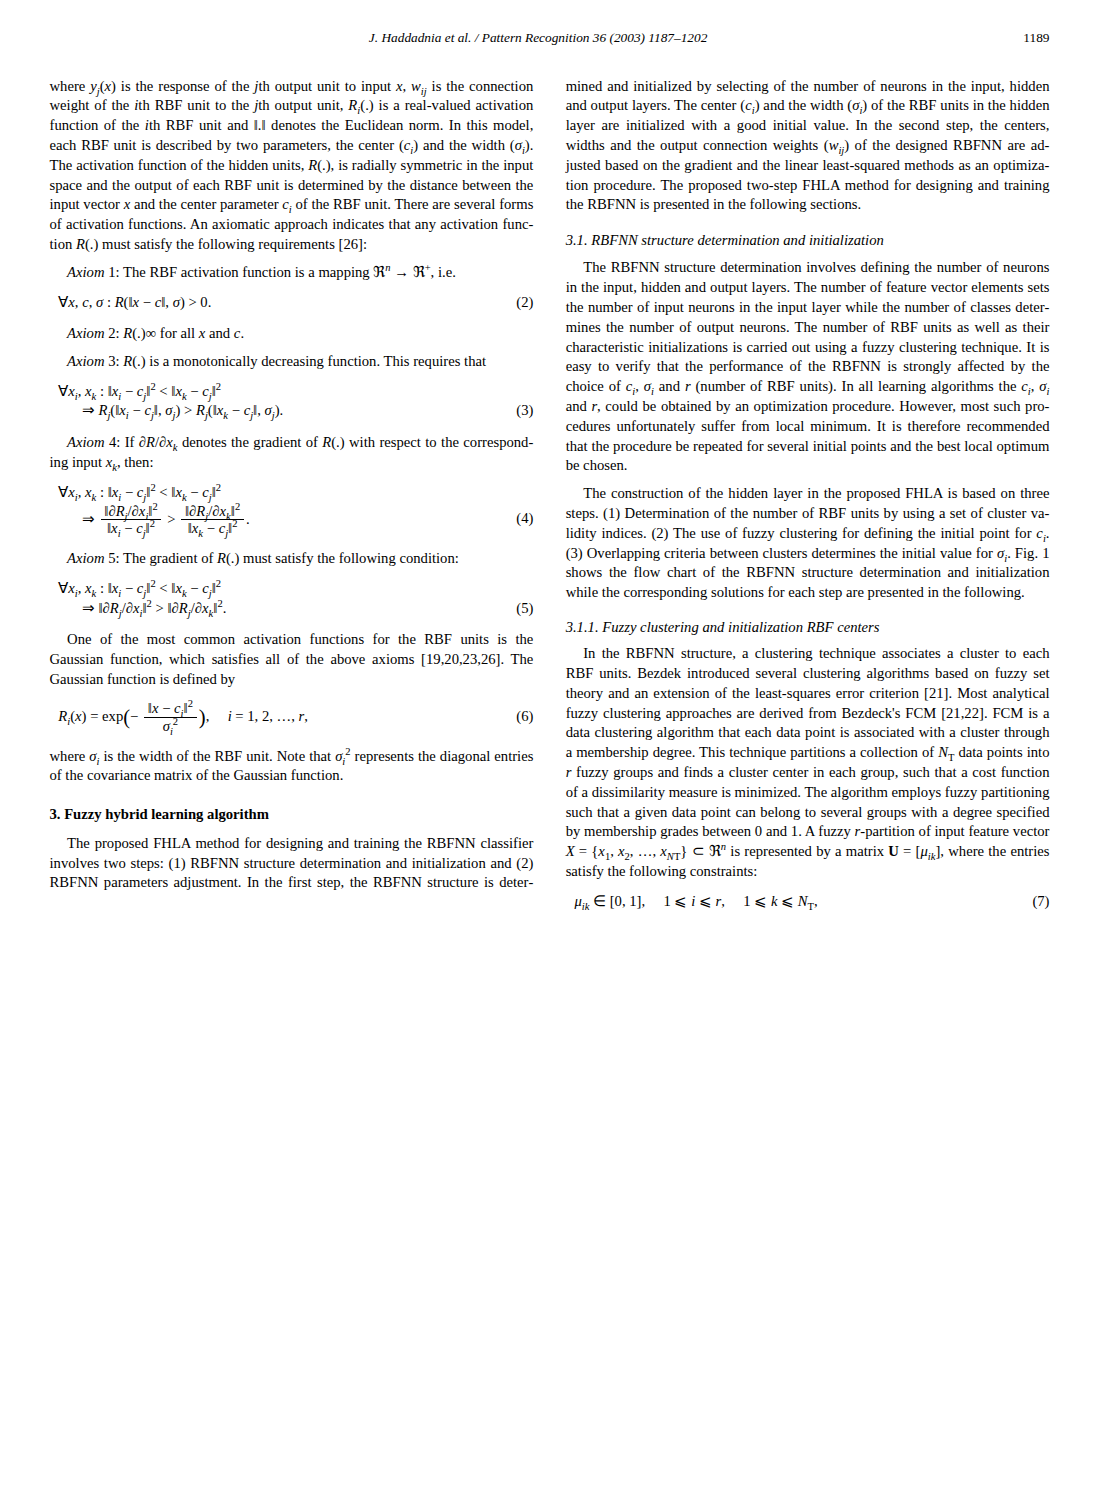J. Haddadnia et al. / Pattern Recognition 36 (2003) 1187–1202 1189
where yj(x) is the response of the jth output unit to input x, wij is the connection weight of the ith RBF unit to the jth output unit, Ri(.) is a real-valued activation function of the ith RBF unit and ‖.‖ denotes the Euclidean norm. In this model, each RBF unit is described by two parameters, the center (ci) and the width (σi). The activation function of the hidden units, R(.), is radially symmetric in the input space and the output of each RBF unit is determined by the distance between the input vector x and the center parameter ci of the RBF unit. There are several forms of activation functions. An axiomatic approach indicates that any activation function R(.) must satisfy the following requirements [26]:
Axiom 1: The RBF activation function is a mapping ℜn → ℜ+, i.e.
∀x, c, σ : R(‖x − c‖, σ) > 0. (2)
Axiom 2: R(.)∞ for all x and c.
Axiom 3: R(.) is a monotonically decreasing function. This requires that
∀xi, xk : ‖xi − cj‖2 < ‖xk − cj‖2
⇒ Rj(‖xi − cj‖, σj) > Rj(‖xk − cj‖, σj). (3)
Axiom 4: If ∂R/∂xk denotes the gradient of R(.) with respect to the corresponding input xk, then:
∀xi, xk : ‖xi − cj‖2 < ‖xk − cj‖2
⇒ ‖∂Rj/∂xi‖2‖xi − cj‖2 > ‖∂Rj/∂xk‖2‖xk − cj‖2. (4)
Axiom 5: The gradient of R(.) must satisfy the following condition:
∀xi, xk : ‖xi − cj‖2 < ‖xk − cj‖2
⇒ ‖∂Rj/∂xi‖2 > ‖∂Rj/∂xk‖2. (5)
One of the most common activation functions for the RBF units is the Gaussian function, which satisfies all of the above axioms [19,20,23,26]. The Gaussian function is defined by
Ri(x) = exp(− ‖x − ci‖2 σi2), i = 1, 2, …, r, (6)
where σi is the width of the RBF unit. Note that σi2 represents the diagonal entries of the covariance matrix of the Gaussian function.
3. Fuzzy hybrid learning algorithm
The proposed FHLA method for designing and training the RBFNN classifier involves two steps: (1) RBFNN structure determination and initialization and (2) RBFNN parameters adjustment. In the first step, the RBFNN structure is determined and initialized by selecting of the number of neurons in the input, hidden and output layers. The center (ci) and the width (σi) of the RBF units in the hidden layer are initialized with a good initial value. In the second step, the centers, widths and the output connection weights (wij) of the designed RBFNN are adjusted based on the gradient and the linear least-squared methods as an optimization procedure. The proposed two-step FHLA method for designing and training the RBFNN is presented in the following sections.
3.1. RBFNN structure determination and initialization
The RBFNN structure determination involves defining the number of neurons in the input, hidden and output layers. The number of feature vector elements sets the number of input neurons in the input layer while the number of classes determines the number of output neurons. The number of RBF units as well as their characteristic initializations is carried out using a fuzzy clustering technique. It is easy to verify that the performance of the RBFNN is strongly affected by the choice of ci, σi and r (number of RBF units). In all learning algorithms the ci, σi and r, could be obtained by an optimization procedure. However, most such procedures unfortunately suffer from local minimum. It is therefore recommended that the procedure be repeated for several initial points and the best local optimum be chosen.
The construction of the hidden layer in the proposed FHLA is based on three steps. (1) Determination of the number of RBF units by using a set of cluster validity indices. (2) The use of fuzzy clustering for defining the initial point for ci. (3) Overlapping criteria between clusters determines the initial value for σi. Fig. 1 shows the flow chart of the RBFNN structure determination and initialization while the corresponding solutions for each step are presented in the following.
3.1.1. Fuzzy clustering and initialization RBF centers
In the RBFNN structure, a clustering technique associates a cluster to each RBF units. Bezdek introduced several clustering algorithms based on fuzzy set theory and an extension of the least-squares error criterion [21]. Most analytical fuzzy clustering approaches are derived from Bezdeck's FCM [21,22]. FCM is a data clustering algorithm that each data point is associated with a cluster through a membership degree. This technique partitions a collection of NT data points into r fuzzy groups and finds a cluster center in each group, such that a cost function of a dissimilarity measure is minimized. The algorithm employs fuzzy partitioning such that a given data point can belong to several groups with a degree specified by membership grades between 0 and 1. A fuzzy r-partition of input feature vector X = {x1, x2, …, xNT} ⊂ ℜn is represented by a matrix U = [μik], where the entries satisfy the following constraints:
μik ∈ [0, 1], 1 ⩽ i ⩽ r, 1 ⩽ k ⩽ NT, (7)